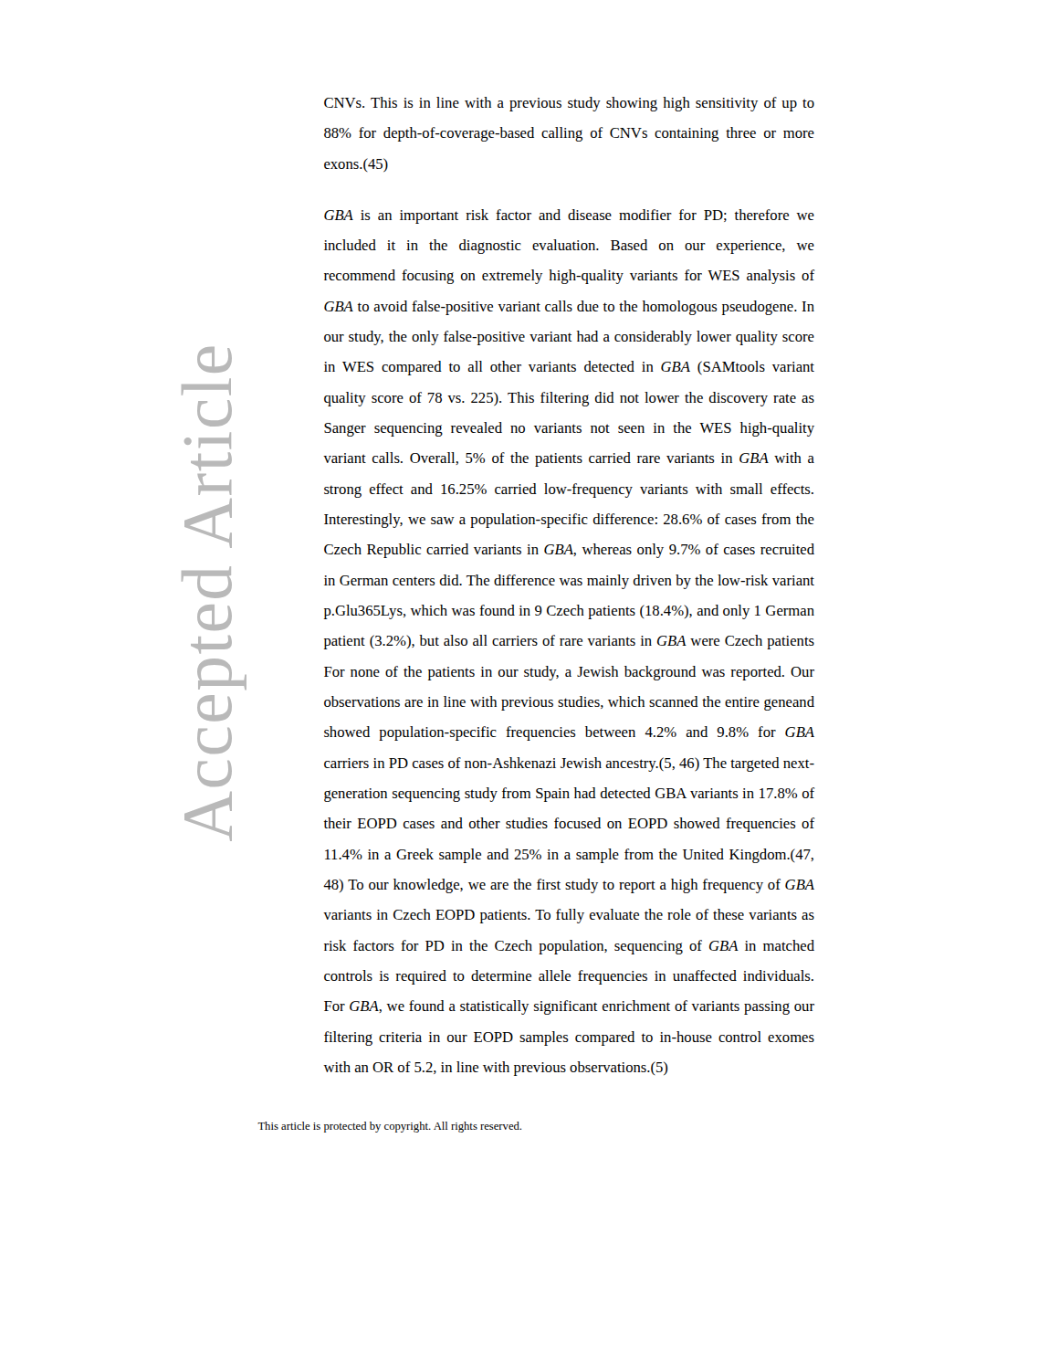Accepted Article
CNVs. This is in line with a previous study showing high sensitivity of up to 88% for depth-of-coverage-based calling of CNVs containing three or more exons.(45)
GBA is an important risk factor and disease modifier for PD; therefore we included it in the diagnostic evaluation. Based on our experience, we recommend focusing on extremely high-quality variants for WES analysis of GBA to avoid false-positive variant calls due to the homologous pseudogene. In our study, the only false-positive variant had a considerably lower quality score in WES compared to all other variants detected in GBA (SAMtools variant quality score of 78 vs. 225). This filtering did not lower the discovery rate as Sanger sequencing revealed no variants not seen in the WES high-quality variant calls. Overall, 5% of the patients carried rare variants in GBA with a strong effect and 16.25% carried low-frequency variants with small effects. Interestingly, we saw a population-specific difference: 28.6% of cases from the Czech Republic carried variants in GBA, whereas only 9.7% of cases recruited in German centers did. The difference was mainly driven by the low-risk variant p.Glu365Lys, which was found in 9 Czech patients (18.4%), and only 1 German patient (3.2%), but also all carriers of rare variants in GBA were Czech patients For none of the patients in our study, a Jewish background was reported. Our observations are in line with previous studies, which scanned the entire geneand showed population-specific frequencies between 4.2% and 9.8% for GBA carriers in PD cases of non-Ashkenazi Jewish ancestry.(5, 46) The targeted next-generation sequencing study from Spain had detected GBA variants in 17.8% of their EOPD cases and other studies focused on EOPD showed frequencies of 11.4% in a Greek sample and 25% in a sample from the United Kingdom.(47, 48) To our knowledge, we are the first study to report a high frequency of GBA variants in Czech EOPD patients. To fully evaluate the role of these variants as risk factors for PD in the Czech population, sequencing of GBA in matched controls is required to determine allele frequencies in unaffected individuals. For GBA, we found a statistically significant enrichment of variants passing our filtering criteria in our EOPD samples compared to in-house control exomes with an OR of 5.2, in line with previous observations.(5)
This article is protected by copyright. All rights reserved.